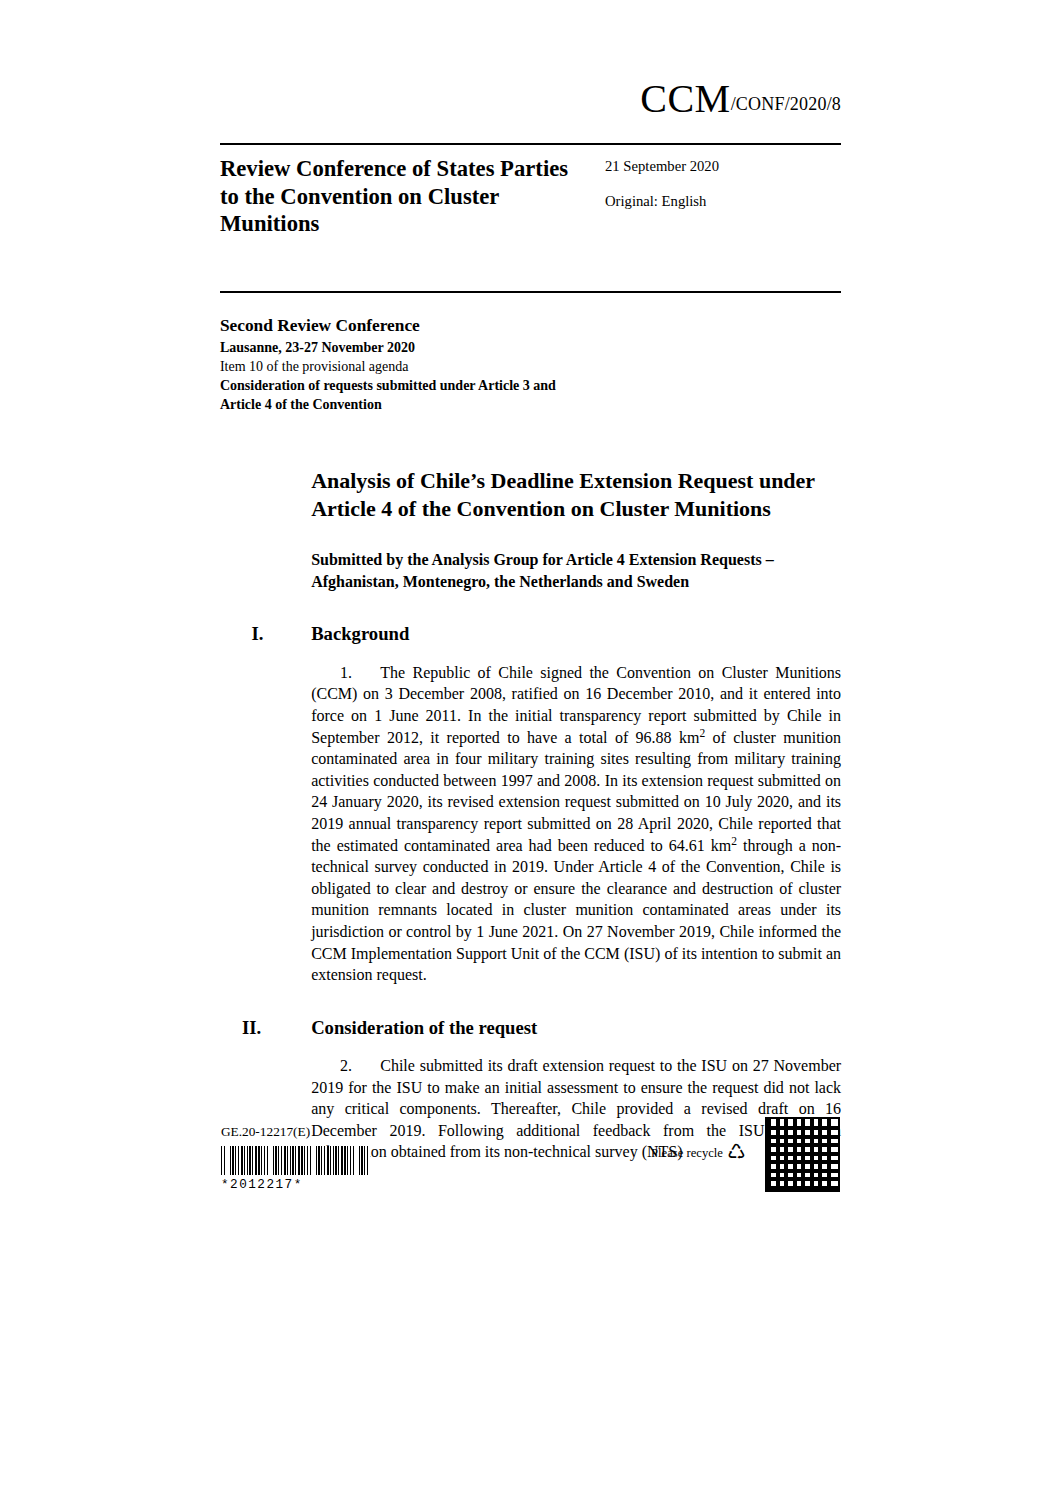CCM/CONF/2020/8
| Review Conference of States Parties to the Convention on Cluster Munitions | 21 September 2020 Original: English |
Second Review Conference
Lausanne, 23-27 November 2020
Item 10 of the provisional agenda
Consideration of requests submitted under Article 3 and
Article 4 of the Convention
Analysis of Chile’s Deadline Extension Request under Article 4 of the Convention on Cluster Munitions
Submitted by the Analysis Group for Article 4 Extension Requests – Afghanistan, Montenegro, the Netherlands and Sweden
I. Background
1. The Republic of Chile signed the Convention on Cluster Munitions (CCM) on 3 December 2008, ratified on 16 December 2010, and it entered into force on 1 June 2011. In the initial transparency report submitted by Chile in September 2012, it reported to have a total of 96.88 km2 of cluster munition contaminated area in four military training sites resulting from military training activities conducted between 1997 and 2008. In its extension request submitted on 24 January 2020, its revised extension request submitted on 10 July 2020, and its 2019 annual transparency report submitted on 28 April 2020, Chile reported that the estimated contaminated area had been reduced to 64.61 km2 through a non-technical survey conducted in 2019. Under Article 4 of the Convention, Chile is obligated to clear and destroy or ensure the clearance and destruction of cluster munition remnants located in cluster munition contaminated areas under its jurisdiction or control by 1 June 2021. On 27 November 2019, Chile informed the CCM Implementation Support Unit of the CCM (ISU) of its intention to submit an extension request.
II. Consideration of the request
2. Chile submitted its draft extension request to the ISU on 27 November 2019 for the ISU to make an initial assessment to ensure the request did not lack any critical components. Thereafter, Chile provided a revised draft on 16 December 2019. Following additional feedback from the ISU and with information obtained from its non-technical survey (NTS)
| GE.20-12217(E) *2012217* | | Please recycle |